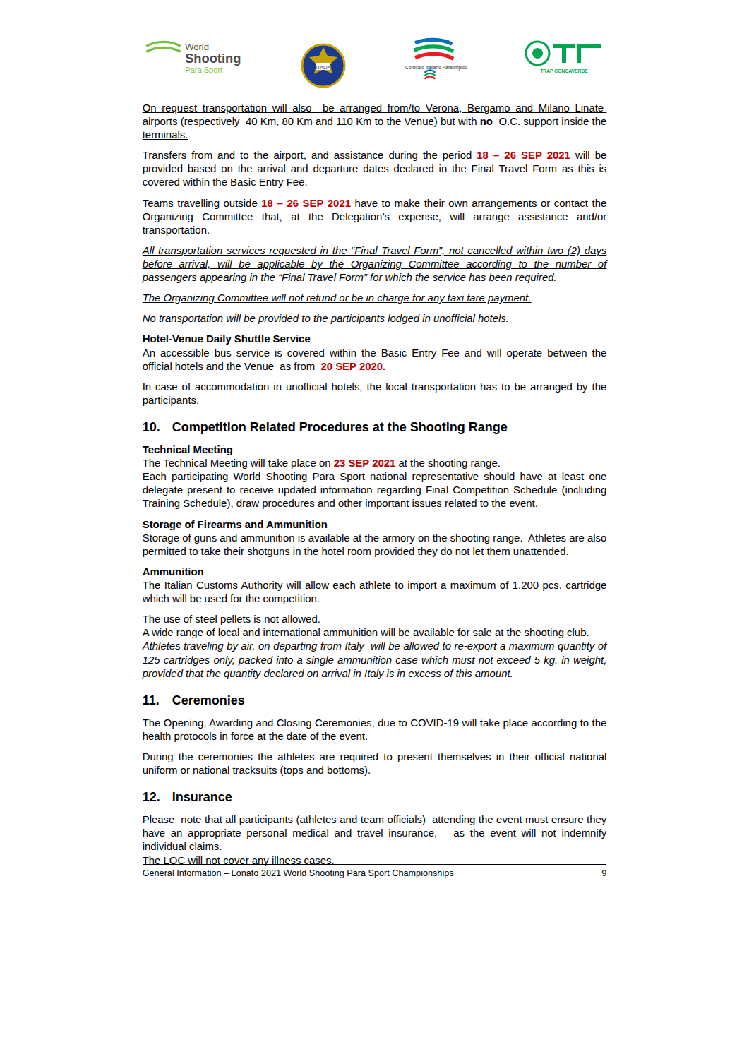World Shooting Para Sport
ITALIA
Comitato Italiano Paralimpico
TRAP CONCAVERDE
On request transportation will also be arranged from/to Verona, Bergamo and Milano Linate airports (respectively 40 Km, 80 Km and 110 Km to the Venue) but with no O.C. support inside the terminals.
Transfers from and to the airport, and assistance during the period 18 – 26 SEP 2021 will be provided based on the arrival and departure dates declared in the Final Travel Form as this is covered within the Basic Entry Fee.
Teams travelling outside 18 – 26 SEP 2021 have to make their own arrangements or contact the Organizing Committee that, at the Delegation’s expense, will arrange assistance and/or transportation.
All transportation services requested in the “Final Travel Form”, not cancelled within two (2) days before arrival, will be applicable by the Organizing Committee according to the number of passengers appearing in the “Final Travel Form” for which the service has been required.
The Organizing Committee will not refund or be in charge for any taxi fare payment.
No transportation will be provided to the participants lodged in unofficial hotels.
Hotel-Venue Daily Shuttle Service
An accessible bus service is covered within the Basic Entry Fee and will operate between the official hotels and the Venue as from 20 SEP 2020.
In case of accommodation in unofficial hotels, the local transportation has to be arranged by the participants.
10. Competition Related Procedures at the Shooting Range
Technical Meeting
The Technical Meeting will take place on 23 SEP 2021 at the shooting range.
Each participating World Shooting Para Sport national representative should have at least one delegate present to receive updated information regarding Final Competition Schedule (including Training Schedule), draw procedures and other important issues related to the event.
Storage of Firearms and Ammunition
Storage of guns and ammunition is available at the armory on the shooting range. Athletes are also permitted to take their shotguns in the hotel room provided they do not let them unattended.
Ammunition
The Italian Customs Authority will allow each athlete to import a maximum of 1.200 pcs. cartridge which will be used for the competition.
The use of steel pellets is not allowed.
A wide range of local and international ammunition will be available for sale at the shooting club.
Athletes traveling by air, on departing from Italy will be allowed to re-export a maximum quantity of 125 cartridges only, packed into a single ammunition case which must not exceed 5 kg. in weight, provided that the quantity declared on arrival in Italy is in excess of this amount.
11. Ceremonies
The Opening, Awarding and Closing Ceremonies, due to COVID-19 will take place according to the health protocols in force at the date of the event.
During the ceremonies the athletes are required to present themselves in their official national uniform or national tracksuits (tops and bottoms).
12. Insurance
Please note that all participants (athletes and team officials) attending the event must ensure they have an appropriate personal medical and travel insurance, as the event will not indemnify individual claims.
The LOC will not cover any illness cases.
General Information – Lonato 2021 World Shooting Para Sport Championships
9